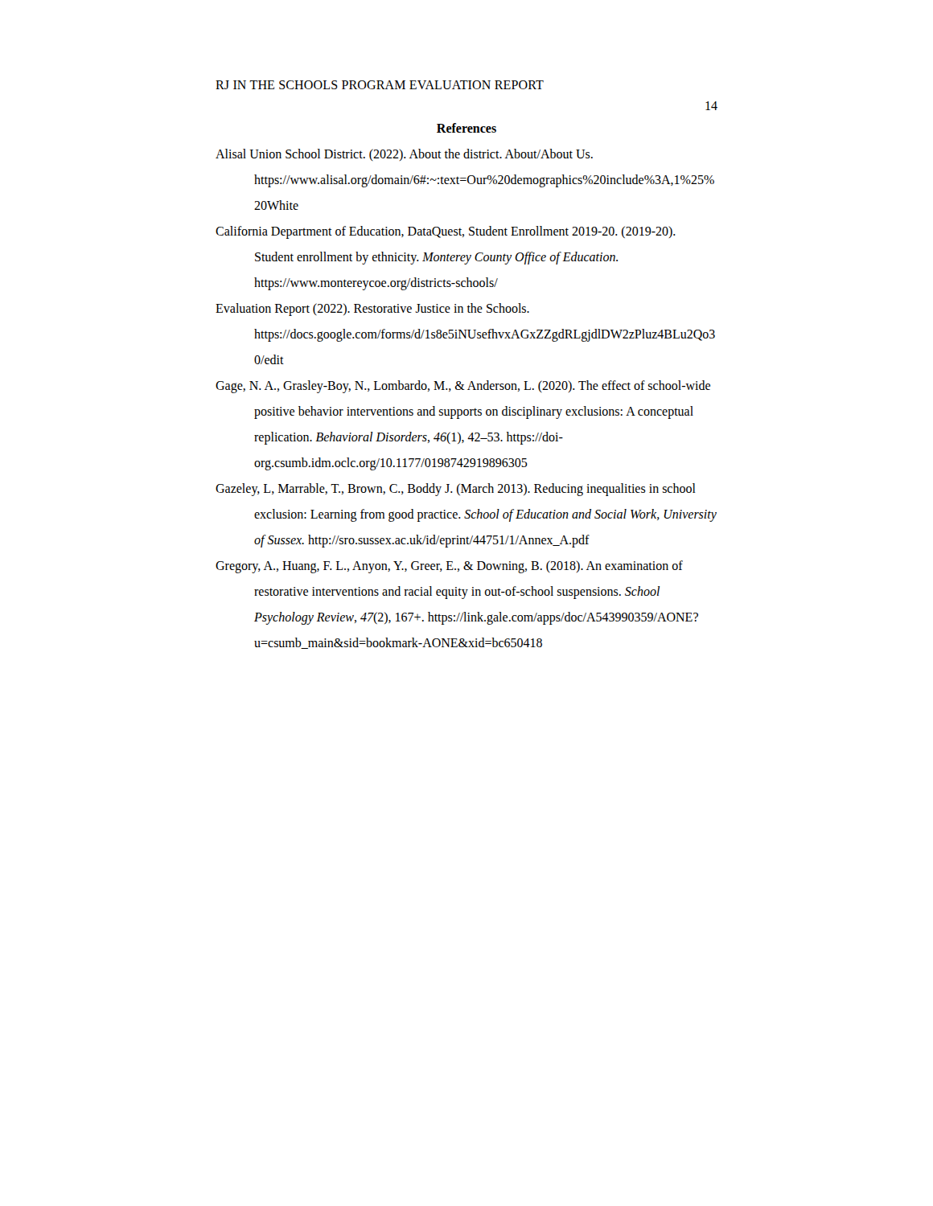RJ in the Schools Program Evaluation Report
14
References
Alisal Union School District. (2022). About the district. About/About Us. https://www.alisal.org/domain/6#:~:text=Our%20demographics%20include%3A,1%25%20White
California Department of Education, DataQuest, Student Enrollment 2019-20. (2019-20). Student enrollment by ethnicity. Monterey County Office of Education. https://www.montereycoe.org/districts-schools/
Evaluation Report (2022). Restorative Justice in the Schools. https://docs.google.com/forms/d/1s8e5iNUsefhvxAGxZZgdRLgjdlDW2zPluz4BLu2Qo30/edit
Gage, N. A., Grasley-Boy, N., Lombardo, M., & Anderson, L. (2020). The effect of school-wide positive behavior interventions and supports on disciplinary exclusions: A conceptual replication. Behavioral Disorders, 46(1), 42–53. https://doi-org.csumb.idm.oclc.org/10.1177/0198742919896305
Gazeley, L, Marrable, T., Brown, C., Boddy J. (March 2013). Reducing inequalities in school exclusion: Learning from good practice. School of Education and Social Work, University of Sussex. http://sro.sussex.ac.uk/id/eprint/44751/1/Annex_A.pdf
Gregory, A., Huang, F. L., Anyon, Y., Greer, E., & Downing, B. (2018). An examination of restorative interventions and racial equity in out-of-school suspensions. School Psychology Review, 47(2), 167+. https://link.gale.com/apps/doc/A543990359/AONE?u=csumb_main&sid=bookmark-AONE&xid=bc650418